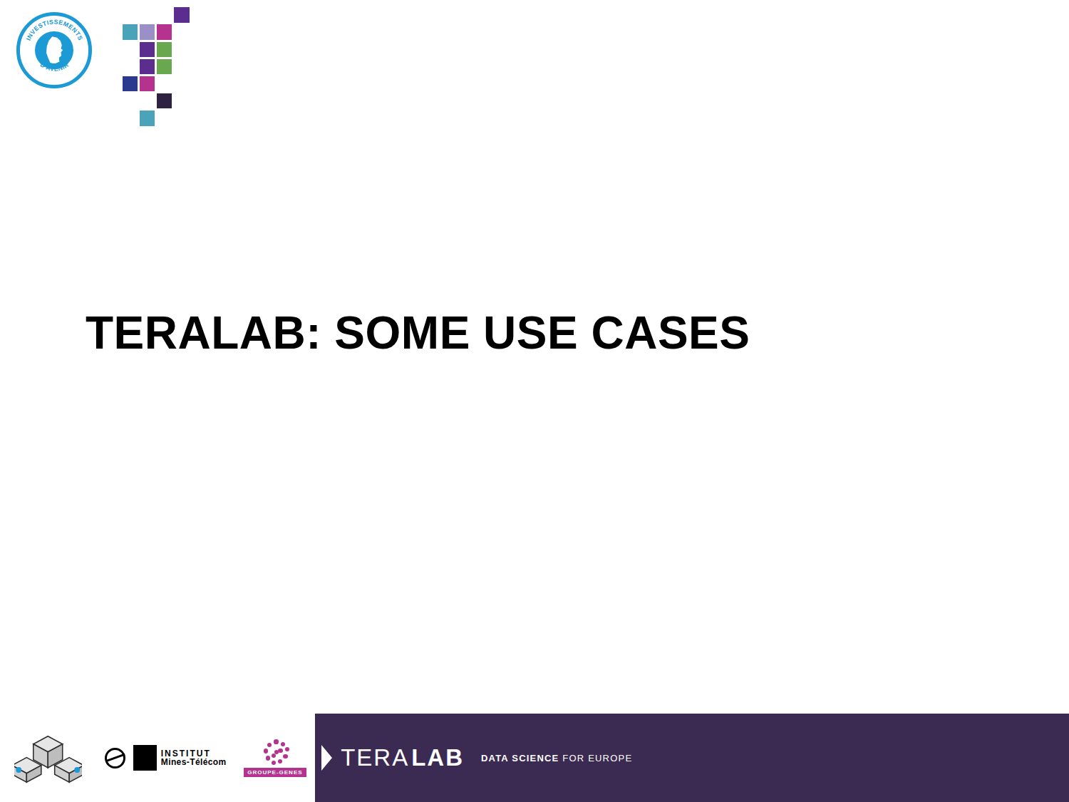INVESTISSEMENTS D'AVENIR
TERALAB: SOME USE CASES
INSTITUT
Mines-Télécom
GROUPE-GENES
TERA LAB
DATA SCIENCE FOR EUROPE